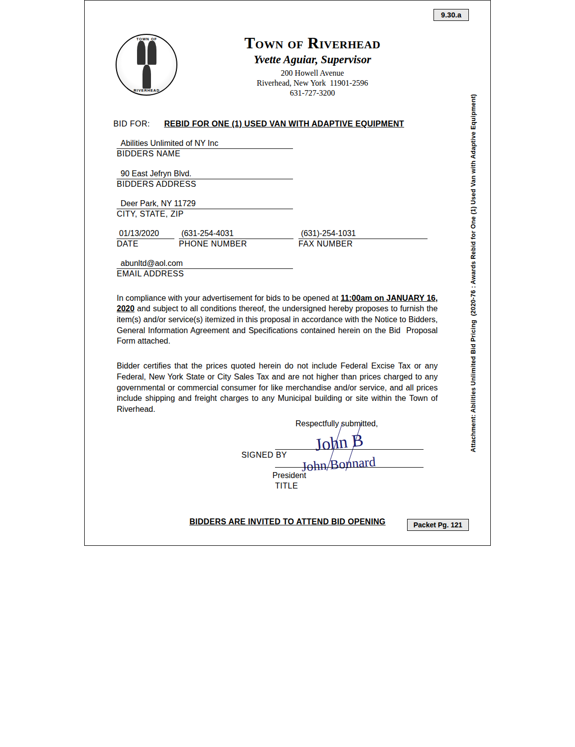9.30.a
Attachment: Abilities Unlimited Bid Pricing (2020-76 : Awards Rebid for One (1) Used Van with Adaptive Equipment)
TOWN OF
RIVERHEAD
Town of Riverhead
Yvette Aguiar, Supervisor
200 Howell Avenue
Riverhead, New York 11901-2596
631-727-3200
BID FOR: REBID FOR ONE (1) USED VAN WITH ADAPTIVE EQUIPMENT
Abilities Unlimited of NY Inc BIDDERS NAME
90 East Jefryn Blvd. BIDDERS ADDRESS
Deer Park, NY 11729 CITY, STATE, ZIP
01/13/2020 DATE
(631-254-4031 PHONE NUMBER
(631)-254-1031 FAX NUMBER
abunltd@aol.com EMAIL ADDRESS
In compliance with your advertisement for bids to be opened at 11:00am on JANUARY 16, 2020 and subject to all conditions thereof, the undersigned hereby proposes to furnish the item(s) and/or service(s) itemized in this proposal in accordance with the Notice to Bidders, General Information Agreement and Specifications contained herein on the Bid Proposal Form attached.
Bidder certifies that the prices quoted herein do not include Federal Excise Tax or any Federal, New York State or City Sales Tax and are not higher than prices charged to any governmental or commercial consumer for like merchandise and/or service, and all prices include shipping and freight charges to any Municipal building or site within the Town of Riverhead.
Respectfully submitted,
John B
SIGNED BY
John Bonnard
President
TITLE
BIDDERS ARE INVITED TO ATTEND BID OPENING
Packet Pg. 121